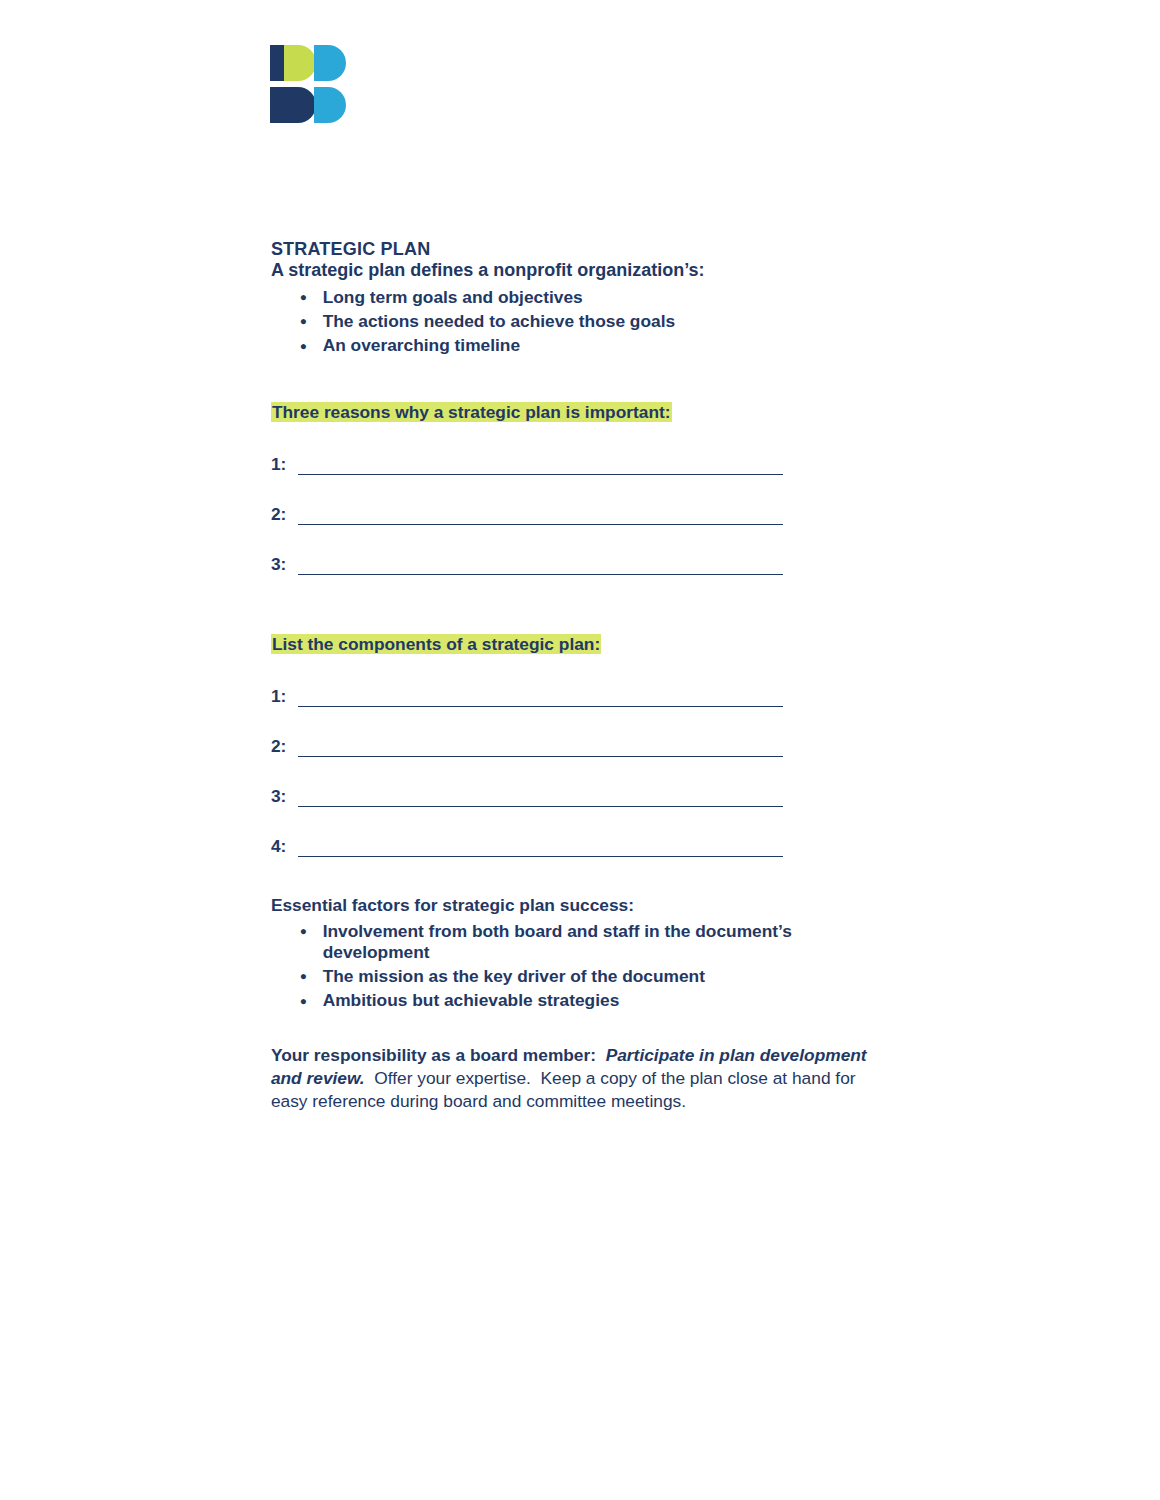STRATEGIC PLAN
A strategic plan defines a nonprofit organization’s:
Long term goals and objectives
The actions needed to achieve those goals
An overarching timeline
Three reasons why a strategic plan is important:
1:
2:
3:
List the components of a strategic plan:
1:
2:
3:
4:
Essential factors for strategic plan success:
Involvement from both board and staff in the document’s development
The mission as the key driver of the document
Ambitious but achievable strategies
Your responsibility as a board member: Participate in plan development and review. Offer your expertise. Keep a copy of the plan close at hand for easy reference during board and committee meetings.